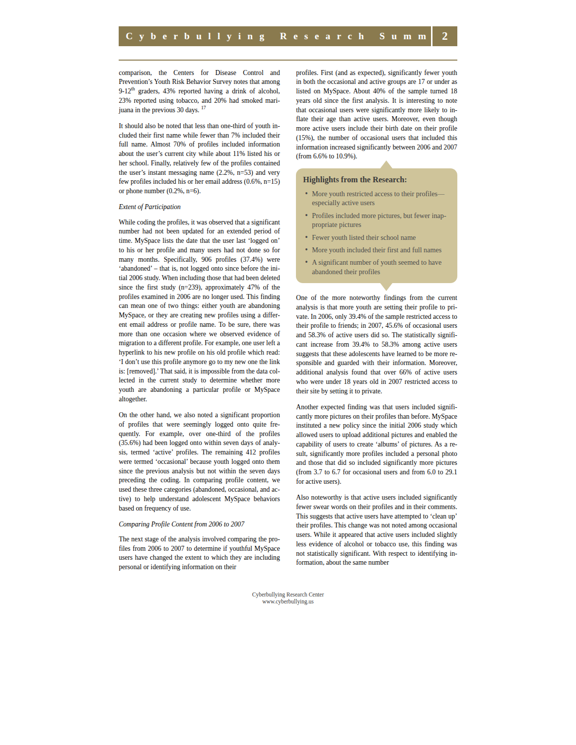C y b e r b u l l y i n g R e s e a r c h S u m m a r y
2
comparison, the Centers for Disease Control and Prevention’s Youth Risk Behavior Survey notes that among 9-12th graders, 43% reported having a drink of alcohol, 23% reported using tobacco, and 20% had smoked marijuana in the previous 30 days. 17
It should also be noted that less than one-third of youth included their first name while fewer than 7% included their full name. Almost 70% of profiles included information about the user’s current city while about 11% listed his or her school. Finally, relatively few of the profiles contained the user’s instant messaging name (2.2%, n=53) and very few profiles included his or her email address (0.6%, n=15) or phone number (0.2%, n=6).
Extent of Participation
While coding the profiles, it was observed that a significant number had not been updated for an extended period of time. MySpace lists the date that the user last ‘logged on’ to his or her profile and many users had not done so for many months. Specifically, 906 profiles (37.4%) were ‘abandoned’ – that is, not logged onto since before the initial 2006 study. When including those that had been deleted since the first study (n=239), approximately 47% of the profiles examined in 2006 are no longer used. This finding can mean one of two things: either youth are abandoning MySpace, or they are creating new profiles using a different email address or profile name. To be sure, there was more than one occasion where we observed evidence of migration to a different profile. For example, one user left a hyperlink to his new profile on his old profile which read: ‘I don’t use this profile anymore go to my new one the link is: [removed].’ That said, it is impossible from the data collected in the current study to determine whether more youth are abandoning a particular profile or MySpace altogether.
On the other hand, we also noted a significant proportion of profiles that were seemingly logged onto quite frequently. For example, over one-third of the profiles (35.6%) had been logged onto within seven days of analysis, termed ‘active’ profiles. The remaining 412 profiles were termed ‘occasional’ because youth logged onto them since the previous analysis but not within the seven days preceding the coding. In comparing profile content, we used these three categories (abandoned, occasional, and active) to help understand adolescent MySpace behaviors based on frequency of use.
Comparing Profile Content from 2006 to 2007
The next stage of the analysis involved comparing the profiles from 2006 to 2007 to determine if youthful MySpace users have changed the extent to which they are including personal or identifying information on their
profiles. First (and as expected), significantly fewer youth in both the occasional and active groups are 17 or under as listed on MySpace. About 40% of the sample turned 18 years old since the first analysis. It is interesting to note that occasional users were significantly more likely to inflate their age than active users. Moreover, even though more active users include their birth date on their profile (15%), the number of occasional users that included this information increased significantly between 2006 and 2007 (from 6.6% to 10.9%).
Highlights from the Research:
More youth restricted access to their profiles—especially active users
Profiles included more pictures, but fewer inappropriate pictures
Fewer youth listed their school name
More youth included their first and full names
A significant number of youth seemed to have abandoned their profiles
One of the more noteworthy findings from the current analysis is that more youth are setting their profile to private. In 2006, only 39.4% of the sample restricted access to their profile to friends; in 2007, 45.6% of occasional users and 58.3% of active users did so. The statistically significant increase from 39.4% to 58.3% among active users suggests that these adolescents have learned to be more responsible and guarded with their information. Moreover, additional analysis found that over 66% of active users who were under 18 years old in 2007 restricted access to their site by setting it to private.
Another expected finding was that users included significantly more pictures on their profiles than before. MySpace instituted a new policy since the initial 2006 study which allowed users to upload additional pictures and enabled the capability of users to create ‘albums’ of pictures. As a result, significantly more profiles included a personal photo and those that did so included significantly more pictures (from 3.7 to 6.7 for occasional users and from 6.0 to 29.1 for active users).
Also noteworthy is that active users included significantly fewer swear words on their profiles and in their comments. This suggests that active users have attempted to ‘clean up’ their profiles. This change was not noted among occasional users. While it appeared that active users included slightly less evidence of alcohol or tobacco use, this finding was not statistically significant. With respect to identifying information, about the same number
Cyberbullying Research Center
www.cyberbullying.us